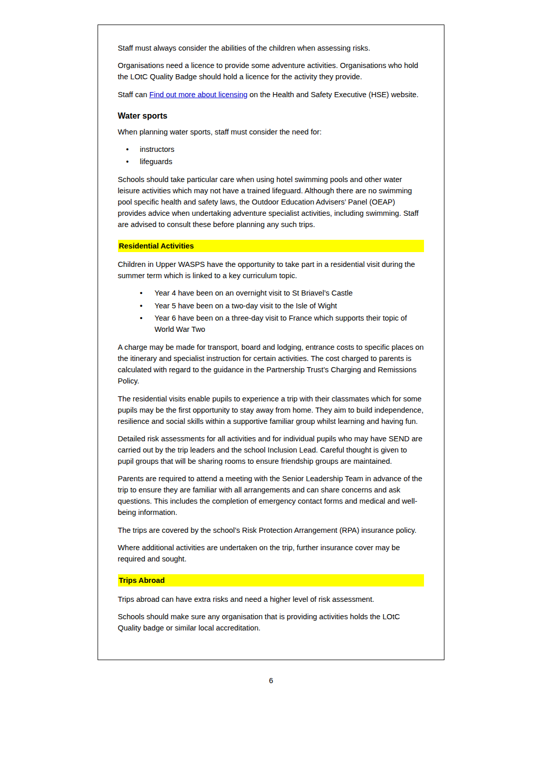Staff must always consider the abilities of the children when assessing risks.
Organisations need a licence to provide some adventure activities. Organisations who hold the LOtC Quality Badge should hold a licence for the activity they provide.
Staff can Find out more about licensing on the Health and Safety Executive (HSE) website.
Water sports
When planning water sports, staff must consider the need for:
instructors
lifeguards
Schools should take particular care when using hotel swimming pools and other water leisure activities which may not have a trained lifeguard. Although there are no swimming pool specific health and safety laws, the Outdoor Education Advisers’ Panel (OEAP) provides advice when undertaking adventure specialist activities, including swimming. Staff are advised to consult these before planning any such trips.
Residential Activities
Children in Upper WASPS have the opportunity to take part in a residential visit during the summer term which is linked to a key curriculum topic.
Year 4 have been on an overnight visit to St Briavel’s Castle
Year 5 have been on a two-day visit to the Isle of Wight
Year 6 have been on a three-day visit to France which supports their topic of World War Two
A charge may be made for transport, board and lodging, entrance costs to specific places on the itinerary and specialist instruction for certain activities. The cost charged to parents is calculated with regard to the guidance in the Partnership Trust’s Charging and Remissions Policy.
The residential visits enable pupils to experience a trip with their classmates which for some pupils may be the first opportunity to stay away from home. They aim to build independence, resilience and social skills within a supportive familiar group whilst learning and having fun.
Detailed risk assessments for all activities and for individual pupils who may have SEND are carried out by the trip leaders and the school Inclusion Lead. Careful thought is given to pupil groups that will be sharing rooms to ensure friendship groups are maintained.
Parents are required to attend a meeting with the Senior Leadership Team in advance of the trip to ensure they are familiar with all arrangements and can share concerns and ask questions. This includes the completion of emergency contact forms and medical and well-being information.
The trips are covered by the school’s Risk Protection Arrangement (RPA) insurance policy.
Where additional activities are undertaken on the trip, further insurance cover may be required and sought.
Trips Abroad
Trips abroad can have extra risks and need a higher level of risk assessment.
Schools should make sure any organisation that is providing activities holds the LOtC Quality badge or similar local accreditation.
6